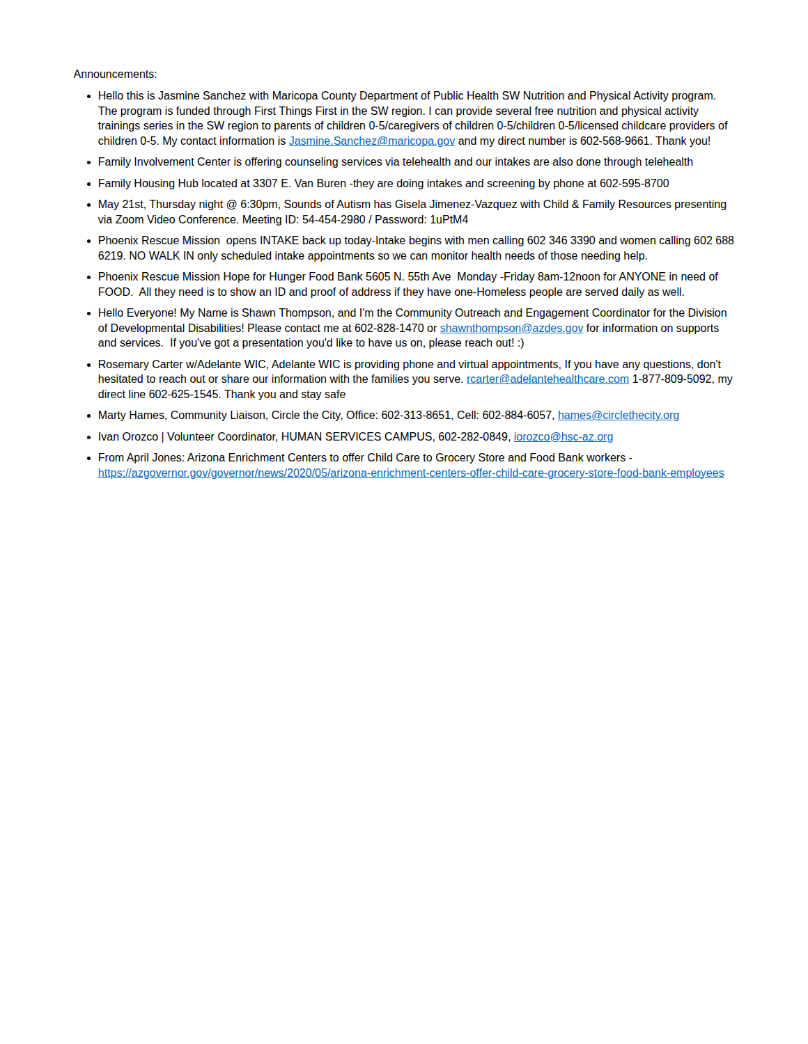Announcements:
Hello this is Jasmine Sanchez with Maricopa County Department of Public Health SW Nutrition and Physical Activity program. The program is funded through First Things First in the SW region. I can provide several free nutrition and physical activity trainings series in the SW region to parents of children 0-5/caregivers of children 0-5/children 0-5/licensed childcare providers of children 0-5. My contact information is Jasmine.Sanchez@maricopa.gov and my direct number is 602-568-9661. Thank you!
Family Involvement Center is offering counseling services via telehealth and our intakes are also done through telehealth
Family Housing Hub located at 3307 E. Van Buren -they are doing intakes and screening by phone at 602-595-8700
May 21st, Thursday night @ 6:30pm, Sounds of Autism has Gisela Jimenez-Vazquez with Child & Family Resources presenting via Zoom Video Conference. Meeting ID: 54-454-2980 / Password: 1uPtM4
Phoenix Rescue Mission opens INTAKE back up today-Intake begins with men calling 602 346 3390 and women calling 602 688 6219. NO WALK IN only scheduled intake appointments so we can monitor health needs of those needing help.
Phoenix Rescue Mission Hope for Hunger Food Bank 5605 N. 55th Ave Monday -Friday 8am-12noon for ANYONE in need of FOOD. All they need is to show an ID and proof of address if they have one-Homeless people are served daily as well.
Hello Everyone! My Name is Shawn Thompson, and I'm the Community Outreach and Engagement Coordinator for the Division of Developmental Disabilities! Please contact me at 602-828-1470 or shawnthompson@azdes.gov for information on supports and services. If you've got a presentation you'd like to have us on, please reach out! :)
Rosemary Carter w/Adelante WIC, Adelante WIC is providing phone and virtual appointments, If you have any questions, don't hesitated to reach out or share our information with the families you serve. rcarter@adelantehealthcare.com 1-877-809-5092, my direct line 602-625-1545. Thank you and stay safe
Marty Hames, Community Liaison, Circle the City, Office: 602-313-8651, Cell: 602-884-6057, hames@circlethecity.org
Ivan Orozco | Volunteer Coordinator, HUMAN SERVICES CAMPUS, 602-282-0849, iorozco@hsc-az.org
From April Jones: Arizona Enrichment Centers to offer Child Care to Grocery Store and Food Bank workers - https://azgovernor.gov/governor/news/2020/05/arizona-enrichment-centers-offer-child-care-grocery-store-food-bank-employees